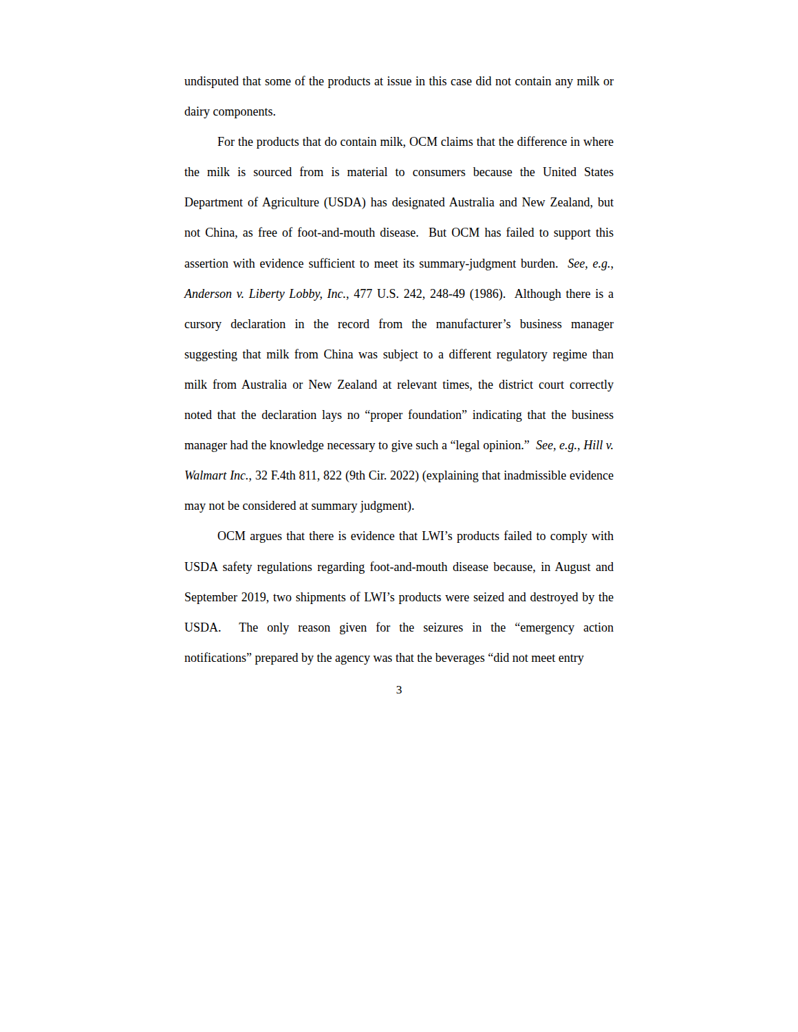undisputed that some of the products at issue in this case did not contain any milk or dairy components.
For the products that do contain milk, OCM claims that the difference in where the milk is sourced from is material to consumers because the United States Department of Agriculture (USDA) has designated Australia and New Zealand, but not China, as free of foot-and-mouth disease. But OCM has failed to support this assertion with evidence sufficient to meet its summary-judgment burden. See, e.g., Anderson v. Liberty Lobby, Inc., 477 U.S. 242, 248-49 (1986). Although there is a cursory declaration in the record from the manufacturer’s business manager suggesting that milk from China was subject to a different regulatory regime than milk from Australia or New Zealand at relevant times, the district court correctly noted that the declaration lays no “proper foundation” indicating that the business manager had the knowledge necessary to give such a “legal opinion.” See, e.g., Hill v. Walmart Inc., 32 F.4th 811, 822 (9th Cir. 2022) (explaining that inadmissible evidence may not be considered at summary judgment).
OCM argues that there is evidence that LWI’s products failed to comply with USDA safety regulations regarding foot-and-mouth disease because, in August and September 2019, two shipments of LWI’s products were seized and destroyed by the USDA. The only reason given for the seizures in the “emergency action notifications” prepared by the agency was that the beverages “did not meet entry
3